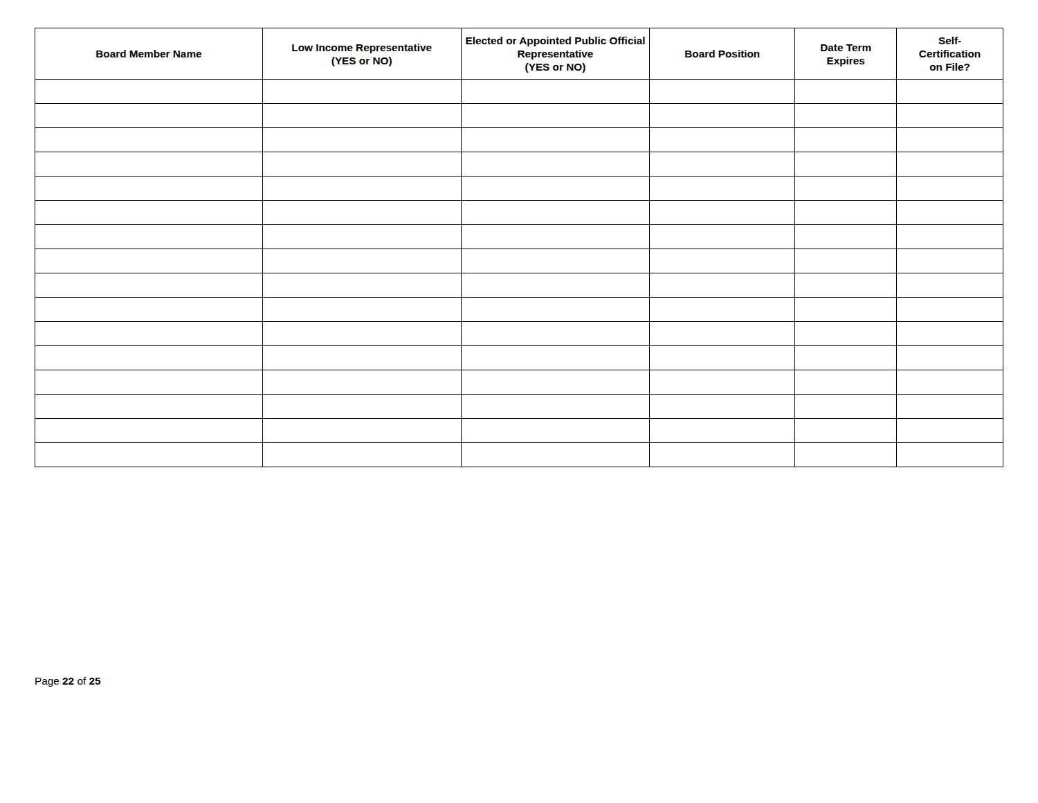| Board Member Name | Low Income Representative (YES or NO) | Elected or Appointed Public Official Representative (YES or NO) | Board Position | Date Term Expires | Self- Certification on File? |
| --- | --- | --- | --- | --- | --- |
Page 22 of 25